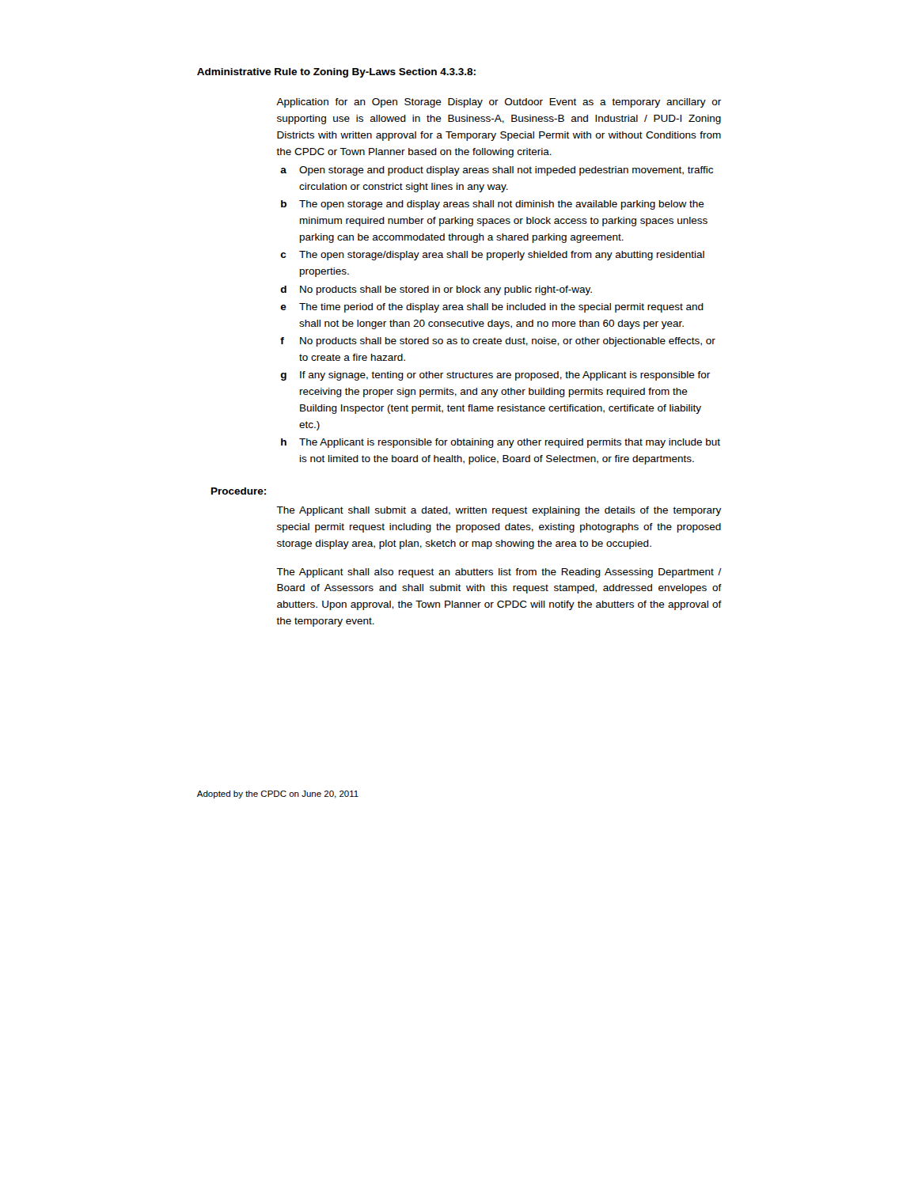Administrative Rule to Zoning By-Laws Section 4.3.3.8:
Application for an Open Storage Display or Outdoor Event as a temporary ancillary or supporting use is allowed in the Business-A, Business-B and Industrial / PUD-I Zoning Districts with written approval for a Temporary Special Permit with or without Conditions from the CPDC or Town Planner based on the following criteria.
a Open storage and product display areas shall not impeded pedestrian movement, traffic circulation or constrict sight lines in any way.
b The open storage and display areas shall not diminish the available parking below the minimum required number of parking spaces or block access to parking spaces unless parking can be accommodated through a shared parking agreement.
c The open storage/display area shall be properly shielded from any abutting residential properties.
d No products shall be stored in or block any public right-of-way.
e The time period of the display area shall be included in the special permit request and shall not be longer than 20 consecutive days, and no more than 60 days per year.
f No products shall be stored so as to create dust, noise, or other objectionable effects, or to create a fire hazard.
g If any signage, tenting or other structures are proposed, the Applicant is responsible for receiving the proper sign permits, and any other building permits required from the Building Inspector (tent permit, tent flame resistance certification, certificate of liability etc.)
h The Applicant is responsible for obtaining any other required permits that may include but is not limited to the board of health, police, Board of Selectmen, or fire departments.
Procedure:
The Applicant shall submit a dated, written request explaining the details of the temporary special permit request including the proposed dates, existing photographs of the proposed storage display area, plot plan, sketch or map showing the area to be occupied.
The Applicant shall also request an abutters list from the Reading Assessing Department / Board of Assessors and shall submit with this request stamped, addressed envelopes of abutters. Upon approval, the Town Planner or CPDC will notify the abutters of the approval of the temporary event.
Adopted by the CPDC on June 20, 2011